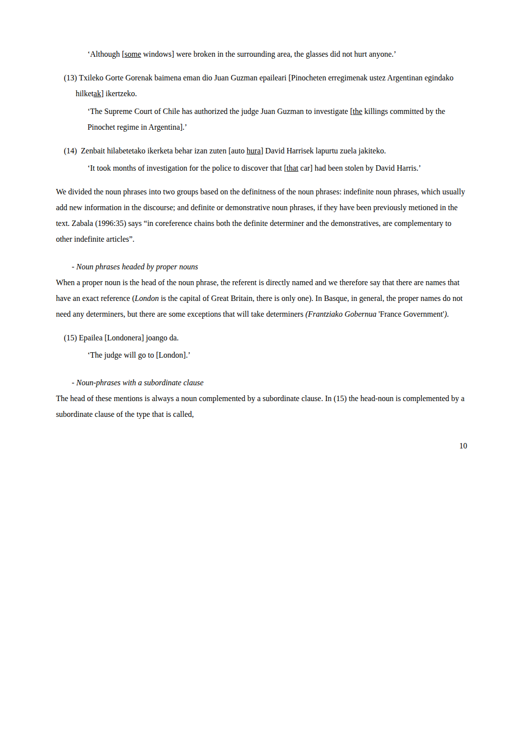‘Although [some windows] were broken in the surrounding area, the glasses did not hurt anyone.’
(13) Txileko Gorte Gorenak baimena eman dio Juan Guzman epaileari [Pinocheten erregimenak ustez Argentinan egindako hilketak] ikertzeko.
‘The Supreme Court of Chile has authorized the judge Juan Guzman to investigate [the killings committed by the Pinochet regime in Argentina].’
(14) Zenbait hilabetetako ikerketa behar izan zuten [auto hura] David Harrisek lapurtu zuela jakiteko.
‘It took months of investigation for the police to discover that [that car] had been stolen by David Harris.’
We divided the noun phrases into two groups based on the definitness of the noun phrases: indefinite noun phrases, which usually add new information in the discourse; and definite or demonstrative noun phrases, if they have been previously metioned in the text. Zabala (1996:35) says “in coreference chains both the definite determiner and the demonstratives, are complementary to other indefinite articles”.
- Noun phrases headed by proper nouns
When a proper noun is the head of the noun phrase, the referent is directly named and we therefore say that there are names that have an exact reference (London is the capital of Great Britain, there is only one). In Basque, in general, the proper names do not need any determiners, but there are some exceptions that will take determiners (Frantziako Gobernua 'France Government').
(15) Epailea [Londonera] joango da.
‘The judge will go to [London].’
- Noun-phrases with a subordinate clause
The head of these mentions is always a noun complemented by a subordinate clause. In (15) the head-noun is complemented by a subordinate clause of the type that is called,
10